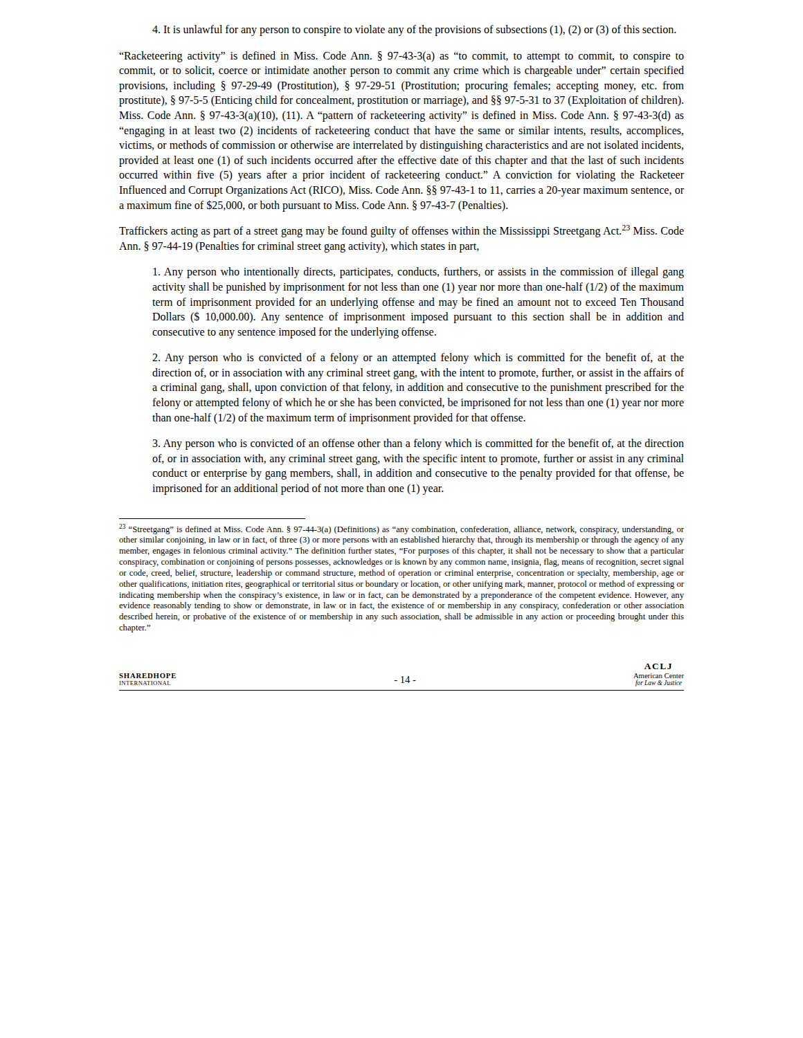4. It is unlawful for any person to conspire to violate any of the provisions of subsections (1), (2) or (3) of this section.
“Racketeering activity” is defined in Miss. Code Ann. § 97-43-3(a) as “to commit, to attempt to commit, to conspire to commit, or to solicit, coerce or intimidate another person to commit any crime which is chargeable under” certain specified provisions, including § 97-29-49 (Prostitution), § 97-29-51 (Prostitution; procuring females; accepting money, etc. from prostitute), § 97-5-5 (Enticing child for concealment, prostitution or marriage), and §§ 97-5-31 to 37 (Exploitation of children). Miss. Code Ann. § 97-43-3(a)(10), (11). A “pattern of racketeering activity” is defined in Miss. Code Ann. § 97-43-3(d) as “engaging in at least two (2) incidents of racketeering conduct that have the same or similar intents, results, accomplices, victims, or methods of commission or otherwise are interrelated by distinguishing characteristics and are not isolated incidents, provided at least one (1) of such incidents occurred after the effective date of this chapter and that the last of such incidents occurred within five (5) years after a prior incident of racketeering conduct.” A conviction for violating the Racketeer Influenced and Corrupt Organizations Act (RICO), Miss. Code Ann. §§ 97-43-1 to 11, carries a 20-year maximum sentence, or a maximum fine of $25,000, or both pursuant to Miss. Code Ann. § 97-43-7 (Penalties).
Traffickers acting as part of a street gang may be found guilty of offenses within the Mississippi Streetgang Act.23 Miss. Code Ann. § 97-44-19 (Penalties for criminal street gang activity), which states in part,
1. Any person who intentionally directs, participates, conducts, furthers, or assists in the commission of illegal gang activity shall be punished by imprisonment for not less than one (1) year nor more than one-half (1/2) of the maximum term of imprisonment provided for an underlying offense and may be fined an amount not to exceed Ten Thousand Dollars ($ 10,000.00). Any sentence of imprisonment imposed pursuant to this section shall be in addition and consecutive to any sentence imposed for the underlying offense.
2. Any person who is convicted of a felony or an attempted felony which is committed for the benefit of, at the direction of, or in association with any criminal street gang, with the intent to promote, further, or assist in the affairs of a criminal gang, shall, upon conviction of that felony, in addition and consecutive to the punishment prescribed for the felony or attempted felony of which he or she has been convicted, be imprisoned for not less than one (1) year nor more than one-half (1/2) of the maximum term of imprisonment provided for that offense.
3. Any person who is convicted of an offense other than a felony which is committed for the benefit of, at the direction of, or in association with, any criminal street gang, with the specific intent to promote, further or assist in any criminal conduct or enterprise by gang members, shall, in addition and consecutive to the penalty provided for that offense, be imprisoned for an additional period of not more than one (1) year.
23 “Streetgang” is defined at Miss. Code Ann. § 97-44-3(a) (Definitions) as “any combination, confederation, alliance, network, conspiracy, understanding, or other similar conjoining, in law or in fact, of three (3) or more persons with an established hierarchy that, through its membership or through the agency of any member, engages in felonious criminal activity.” The definition further states, “For purposes of this chapter, it shall not be necessary to show that a particular conspiracy, combination or conjoining of persons possesses, acknowledges or is known by any common name, insignia, flag, means of recognition, secret signal or code, creed, belief, structure, leadership or command structure, method of operation or criminal enterprise, concentration or specialty, membership, age or other qualifications, initiation rites, geographical or territorial situs or boundary or location, or other unifying mark, manner, protocol or method of expressing or indicating membership when the conspiracy’s existence, in law or in fact, can be demonstrated by a preponderance of the competent evidence. However, any evidence reasonably tending to show or demonstrate, in law or in fact, the existence of or membership in any conspiracy, confederation or other association described herein, or probative of the existence of or membership in any such association, shall be admissible in any action or proceeding brought under this chapter.”
SHAREDHOPE
INTERNATIONAL
- 14 -
ACLJ
American Center
for Law & Justice